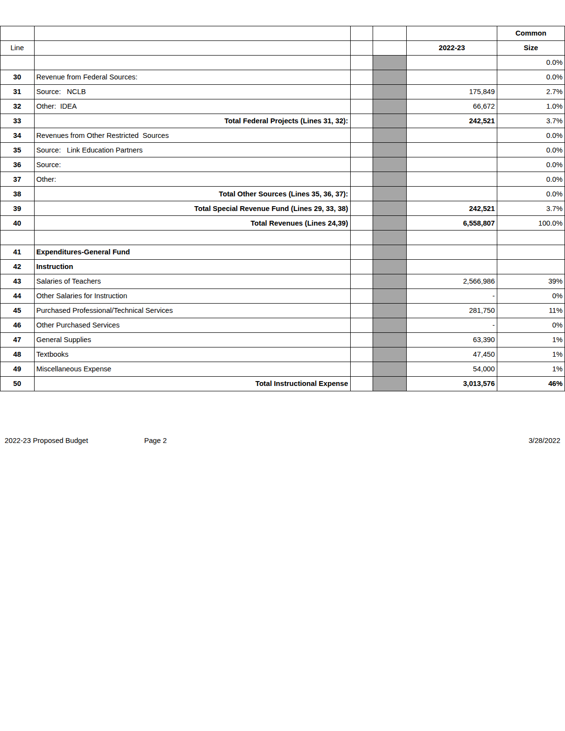| | | | | | Common |
| Line | | | | 2022-23 | Size |
| | | | | | 0.0% |
| 30 | Revenue from Federal Sources: | | | | 0.0% |
| 31 | Source: NCLB | | | 175,849 | 2.7% |
| 32 | Other: IDEA | | | 66,672 | 1.0% |
| 33 | Total Federal Projects (Lines 31, 32): | | | 242,521 | 3.7% |
| 34 | Revenues from Other Restricted Sources | | | | 0.0% |
| 35 | Source: Link Education Partners | | | | 0.0% |
| 36 | Source: | | | | 0.0% |
| 37 | Other: | | | | 0.0% |
| 38 | Total Other Sources (Lines 35, 36, 37): | | | | 0.0% |
| 39 | Total Special Revenue Fund (Lines 29, 33, 38) | | | 242,521 | 3.7% |
| 40 | Total Revenues (Lines 24,39) | | | 6,558,807 | 100.0% |
| 41 | Expenditures-General Fund | | | | |
| 42 | Instruction | | | | |
| 43 | Salaries of Teachers | | | 2,566,986 | 39% |
| 44 | Other Salaries for Instruction | | | - | 0% |
| 45 | Purchased Professional/Technical Services | | | 281,750 | 11% |
| 46 | Other Purchased Services | | | - | 0% |
| 47 | General Supplies | | | 63,390 | 1% |
| 48 | Textbooks | | | 47,450 | 1% |
| 49 | Miscellaneous Expense | | | 54,000 | 1% |
| 50 | Total Instructional Expense | | | 3,013,576 | 46% |
2022-23 Proposed Budget
Page 2
3/28/2022